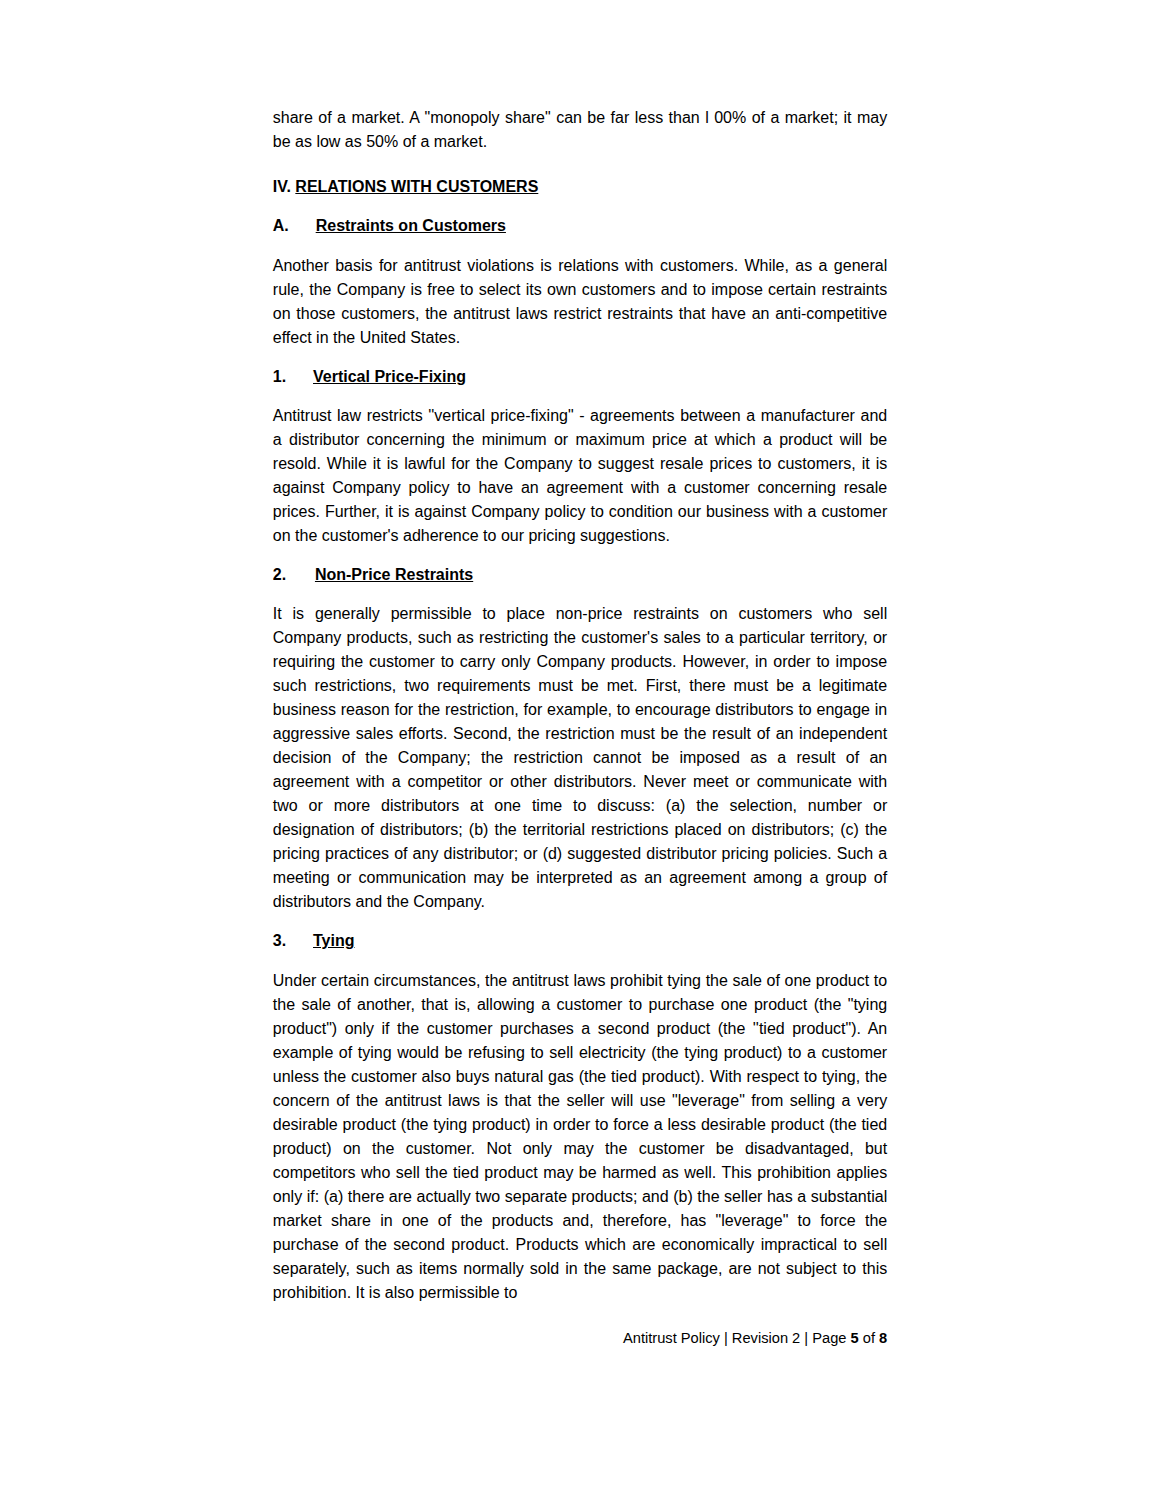share of a market. A "monopoly share" can be far less than l 00% of a market; it may be as low as 50% of a market.
IV. RELATIONS WITH CUSTOMERS
A. Restraints on Customers
Another basis for antitrust violations is relations with customers. While, as a general rule, the Company is free to select its own customers and to impose certain restraints on those customers, the antitrust laws restrict restraints that have an anti-competitive effect in the United States.
1. Vertical Price-Fixing
Antitrust law restricts ''vertical price-fixing" - agreements between a manufacturer and a distributor concerning the minimum or maximum price at which a product will be resold. While it is lawful for the Company to suggest resale prices to customers, it is against Company policy to have an agreement with a customer concerning resale prices. Further, it is against Company policy to condition our business with a customer on the customer's adherence to our pricing suggestions.
2. Non-Price Restraints
It is generally permissible to place non-price restraints on customers who sell Company products, such as restricting the customer's sales to a particular territory, or requiring the customer to carry only Company products. However, in order to impose such restrictions, two requirements must be met. First, there must be a legitimate business reason for the restriction, for example, to encourage distributors to engage in aggressive sales efforts. Second, the restriction must be the result of an independent decision of the Company; the restriction cannot be imposed as a result of an agreement with a competitor or other distributors. Never meet or communicate with two or more distributors at one time to discuss: (a) the selection, number or designation of distributors; (b) the territorial restrictions placed on distributors; (c) the pricing practices of any distributor; or (d) suggested distributor pricing policies. Such a meeting or communication may be interpreted as an agreement among a group of distributors and the Company.
3. Tying
Under certain circumstances, the antitrust laws prohibit tying the sale of one product to the sale of another, that is, allowing a customer to purchase one product (the "tying product") only if the customer purchases a second product (the ''tied product"). An example of tying would be refusing to sell electricity (the tying product) to a customer unless the customer also buys natural gas (the tied product). With respect to tying, the concern of the antitrust laws is that the seller will use "leverage" from selling a very desirable product (the tying product) in order to force a less desirable product (the tied product) on the customer. Not only may the customer be disadvantaged, but competitors who sell the tied product may be harmed as well. This prohibition applies only if: (a) there are actually two separate products; and (b) the seller has a substantial market share in one of the products and, therefore, has "leverage" to force the purchase of the second product. Products which are economically impractical to sell separately, such as items normally sold in the same package, are not subject to this prohibition. It is also permissible to
Antitrust Policy | Revision 2 | Page 5 of 8